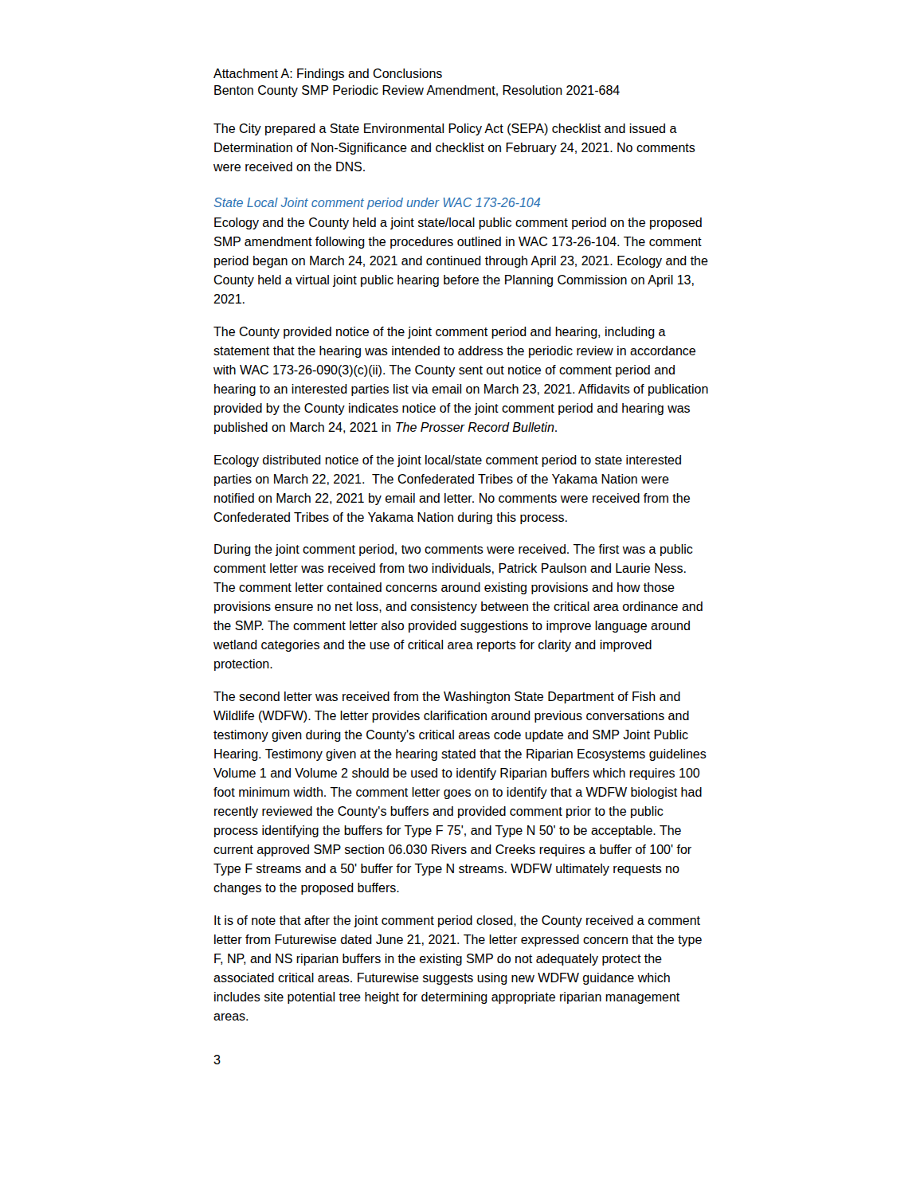Attachment A: Findings and Conclusions
Benton County SMP Periodic Review Amendment, Resolution 2021-684
The City prepared a State Environmental Policy Act (SEPA) checklist and issued a Determination of Non-Significance and checklist on February 24, 2021. No comments were received on the DNS.
State Local Joint comment period under WAC 173-26-104
Ecology and the County held a joint state/local public comment period on the proposed SMP amendment following the procedures outlined in WAC 173-26-104. The comment period began on March 24, 2021 and continued through April 23, 2021. Ecology and the County held a virtual joint public hearing before the Planning Commission on April 13, 2021.
The County provided notice of the joint comment period and hearing, including a statement that the hearing was intended to address the periodic review in accordance with WAC 173-26-090(3)(c)(ii). The County sent out notice of comment period and hearing to an interested parties list via email on March 23, 2021. Affidavits of publication provided by the County indicates notice of the joint comment period and hearing was published on March 24, 2021 in The Prosser Record Bulletin.
Ecology distributed notice of the joint local/state comment period to state interested parties on March 22, 2021. The Confederated Tribes of the Yakama Nation were notified on March 22, 2021 by email and letter. No comments were received from the Confederated Tribes of the Yakama Nation during this process.
During the joint comment period, two comments were received. The first was a public comment letter was received from two individuals, Patrick Paulson and Laurie Ness. The comment letter contained concerns around existing provisions and how those provisions ensure no net loss, and consistency between the critical area ordinance and the SMP. The comment letter also provided suggestions to improve language around wetland categories and the use of critical area reports for clarity and improved protection.
The second letter was received from the Washington State Department of Fish and Wildlife (WDFW). The letter provides clarification around previous conversations and testimony given during the County's critical areas code update and SMP Joint Public Hearing. Testimony given at the hearing stated that the Riparian Ecosystems guidelines Volume 1 and Volume 2 should be used to identify Riparian buffers which requires 100 foot minimum width. The comment letter goes on to identify that a WDFW biologist had recently reviewed the County's buffers and provided comment prior to the public process identifying the buffers for Type F 75', and Type N 50' to be acceptable. The current approved SMP section 06.030 Rivers and Creeks requires a buffer of 100' for Type F streams and a 50' buffer for Type N streams. WDFW ultimately requests no changes to the proposed buffers.
It is of note that after the joint comment period closed, the County received a comment letter from Futurewise dated June 21, 2021. The letter expressed concern that the type F, NP, and NS riparian buffers in the existing SMP do not adequately protect the associated critical areas. Futurewise suggests using new WDFW guidance which includes site potential tree height for determining appropriate riparian management areas.
3